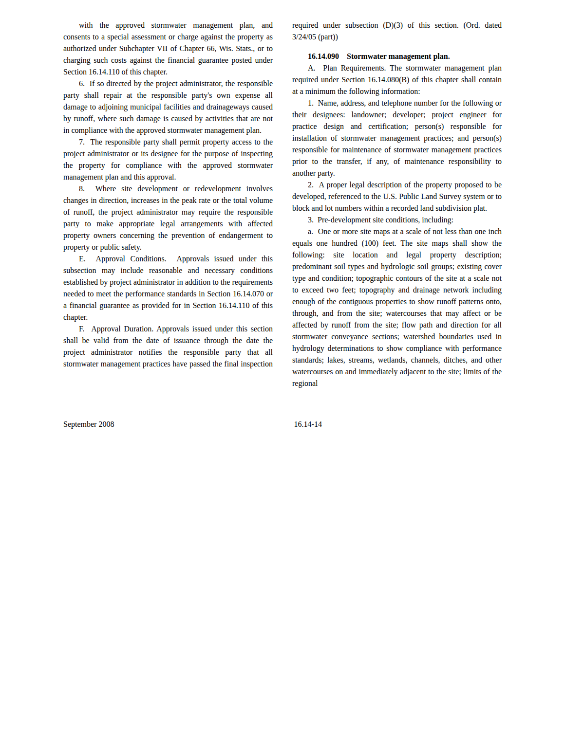with the approved stormwater management plan, and consents to a special assessment or charge against the property as authorized under Subchapter VII of Chapter 66, Wis. Stats., or to charging such costs against the financial guarantee posted under Section 16.14.110 of this chapter.
6. If so directed by the project administrator, the responsible party shall repair at the responsible party's own expense all damage to adjoining municipal facilities and drainageways caused by runoff, where such damage is caused by activities that are not in compliance with the approved stormwater management plan.
7. The responsible party shall permit property access to the project administrator or its designee for the purpose of inspecting the property for compliance with the approved stormwater management plan and this approval.
8. Where site development or redevelopment involves changes in direction, increases in the peak rate or the total volume of runoff, the project administrator may require the responsible party to make appropriate legal arrangements with affected property owners concerning the prevention of endangerment to property or public safety.
E. Approval Conditions. Approvals issued under this subsection may include reasonable and necessary conditions established by project administrator in addition to the requirements needed to meet the performance standards in Section 16.14.070 or a financial guarantee as provided for in Section 16.14.110 of this chapter.
F. Approval Duration. Approvals issued under this section shall be valid from the date of issuance through the date the project administrator notifies the responsible party that all stormwater management practices have passed the final inspection required under subsection (D)(3) of this section. (Ord. dated 3/24/05 (part))
16.14.090 Stormwater management plan.
A. Plan Requirements. The stormwater management plan required under Section 16.14.080(B) of this chapter shall contain at a minimum the following information:
1. Name, address, and telephone number for the following or their designees: landowner; developer; project engineer for practice design and certification; person(s) responsible for installation of stormwater management practices; and person(s) responsible for maintenance of stormwater management practices prior to the transfer, if any, of maintenance responsibility to another party.
2. A proper legal description of the property proposed to be developed, referenced to the U.S. Public Land Survey system or to block and lot numbers within a recorded land subdivision plat.
3. Pre-development site conditions, including:
a. One or more site maps at a scale of not less than one inch equals one hundred (100) feet. The site maps shall show the following: site location and legal property description; predominant soil types and hydrologic soil groups; existing cover type and condition; topographic contours of the site at a scale not to exceed two feet; topography and drainage network including enough of the contiguous properties to show runoff patterns onto, through, and from the site; watercourses that may affect or be affected by runoff from the site; flow path and direction for all stormwater conveyance sections; watershed boundaries used in hydrology determinations to show compliance with performance standards; lakes, streams, wetlands, channels, ditches, and other watercourses on and immediately adjacent to the site; limits of the regional
September 2008
16.14-14